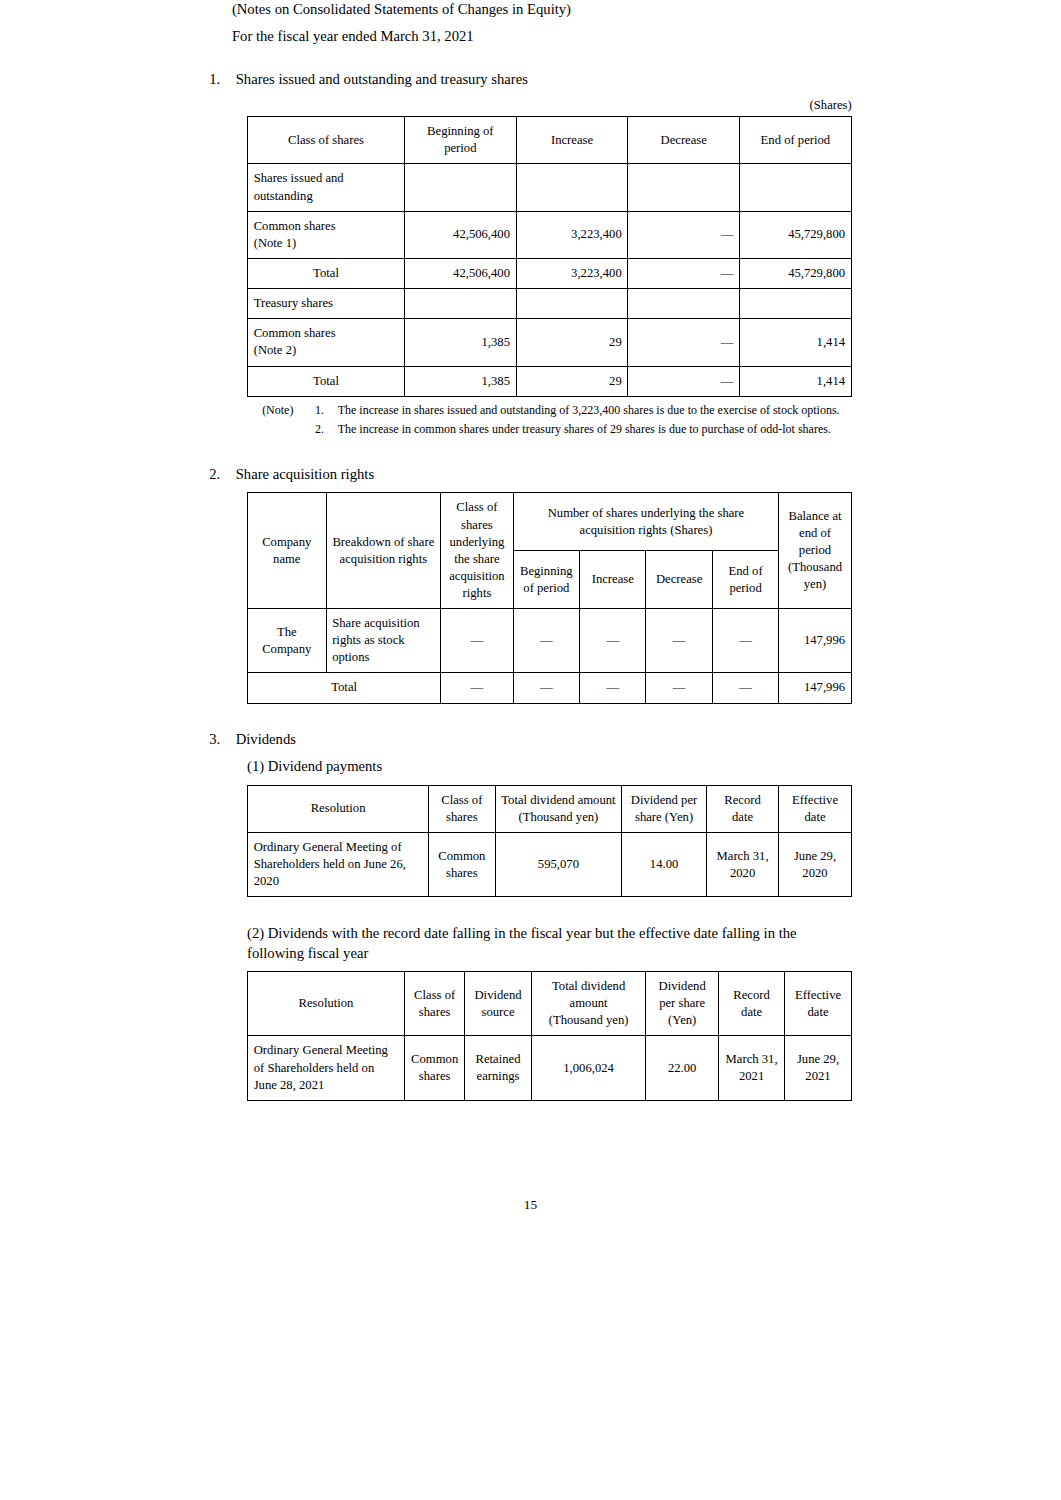(Notes on Consolidated Statements of Changes in Equity)
For the fiscal year ended March 31, 2021
1. Shares issued and outstanding and treasury shares
(Shares)
| Class of shares | Beginning of period | Increase | Decrease | End of period |
| --- | --- | --- | --- | --- |
| Shares issued and outstanding | | | | |
| Common shares (Note 1) | 42,506,400 | 3,223,400 | — | 45,729,800 |
| Total | 42,506,400 | 3,223,400 | — | 45,729,800 |
| Treasury shares | | | | |
| Common shares (Note 2) | 1,385 | 29 | — | 1,414 |
| Total | 1,385 | 29 | — | 1,414 |
(Note) 1. The increase in shares issued and outstanding of 3,223,400 shares is due to the exercise of stock options.
2. The increase in common shares under treasury shares of 29 shares is due to purchase of odd-lot shares.
2. Share acquisition rights
| Company name | Breakdown of share acquisition rights | Class of shares underlying the share acquisition rights | Number of shares underlying the share acquisition rights (Shares) | Balance at end of period (Thousand yen) |
| --- | --- | --- | --- | --- |
| Beginning of period | Increase | Decrease | End of period |
| The Company | Share acquisition rights as stock options | — | — | — | — | — | 147,996 |
| Total | — | — | — | — | — | 147,996 |
3. Dividends
(1) Dividend payments
| Resolution | Class of shares | Total dividend amount (Thousand yen) | Dividend per share (Yen) | Record date | Effective date |
| --- | --- | --- | --- | --- | --- |
| Ordinary General Meeting of Shareholders held on June 26, 2020 | Common shares | 595,070 | 14.00 | March 31, 2020 | June 29, 2020 |
(2) Dividends with the record date falling in the fiscal year but the effective date falling in the following fiscal year
| Resolution | Class of shares | Dividend source | Total dividend amount (Thousand yen) | Dividend per share (Yen) | Record date | Effective date |
| --- | --- | --- | --- | --- | --- | --- |
| Ordinary General Meeting of Shareholders held on June 28, 2021 | Common shares | Retained earnings | 1,006,024 | 22.00 | March 31, 2021 | June 29, 2021 |
15